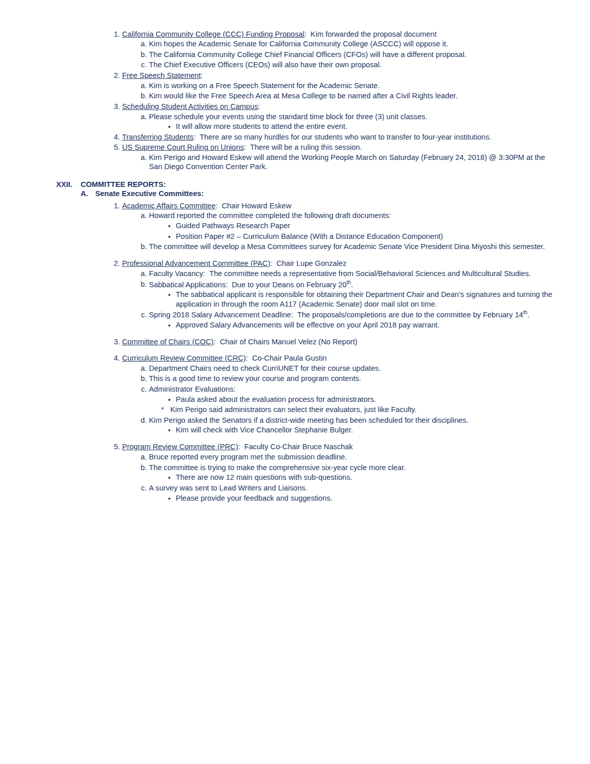California Community College (CCC) Funding Proposal: Kim forwarded the proposal document
Kim hopes the Academic Senate for California Community College (ASCCC) will oppose it.
The California Community College Chief Financial Officers (CFOs) will have a different proposal.
The Chief Executive Officers (CEOs) will also have their own proposal.
Free Speech Statement:
Kim is working on a Free Speech Statement for the Academic Senate.
Kim would like the Free Speech Area at Mesa College to be named after a Civil Rights leader.
Scheduling Student Activities on Campus:
Please schedule your events using the standard time block for three (3) unit classes.
It will allow more students to attend the entire event.
Transferring Students: There are so many hurdles for our students who want to transfer to four-year institutions.
US Supreme Court Ruling on Unions: There will be a ruling this session.
Kim Perigo and Howard Eskew will attend the Working People March on Saturday (February 24, 2018) @ 3:30PM at the San Diego Convention Center Park.
XXII.
COMMITTEE REPORTS:
A.
Senate Executive Committees:
Academic Affairs Committee: Chair Howard Eskew
Howard reported the committee completed the following draft documents:
Guided Pathways Research Paper
Position Paper #2 – Curriculum Balance (With a Distance Education Component)
The committee will develop a Mesa Committees survey for Academic Senate Vice President Dina Miyoshi this semester.
Professional Advancement Committee (PAC): Chair Lupe Gonzalez
Faculty Vacancy: The committee needs a representative from Social/Behavioral Sciences and Multicultural Studies.
Sabbatical Applications: Due to your Deans on February 20th.
The sabbatical applicant is responsible for obtaining their Department Chair and Dean’s signatures and turning the application in through the room A117 (Academic Senate) door mail slot on time.
Spring 2018 Salary Advancement Deadline: The proposals/completions are due to the committee by February 14th.
Approved Salary Advancements will be effective on your April 2018 pay warrant.
Committee of Chairs (COC): Chair of Chairs Manuel Velez (No Report)
Curriculum Review Committee (CRC): Co-Chair Paula Gustin
Department Chairs need to check CurriUNET for their course updates.
This is a good time to review your course and program contents.
Administrator Evaluations:
Paula asked about the evaluation process for administrators.
* Kim Perigo said administrators can select their evaluators, just like Faculty.
Kim Perigo asked the Senators if a district-wide meeting has been scheduled for their disciplines.
Kim will check with Vice Chancellor Stephanie Bulger.
Program Review Committee (PRC): Faculty Co-Chair Bruce Naschak
Bruce reported every program met the submission deadline.
The committee is trying to make the comprehensive six-year cycle more clear.
There are now 12 main questions with sub-questions.
A survey was sent to Lead Writers and Liaisons.
Please provide your feedback and suggestions.